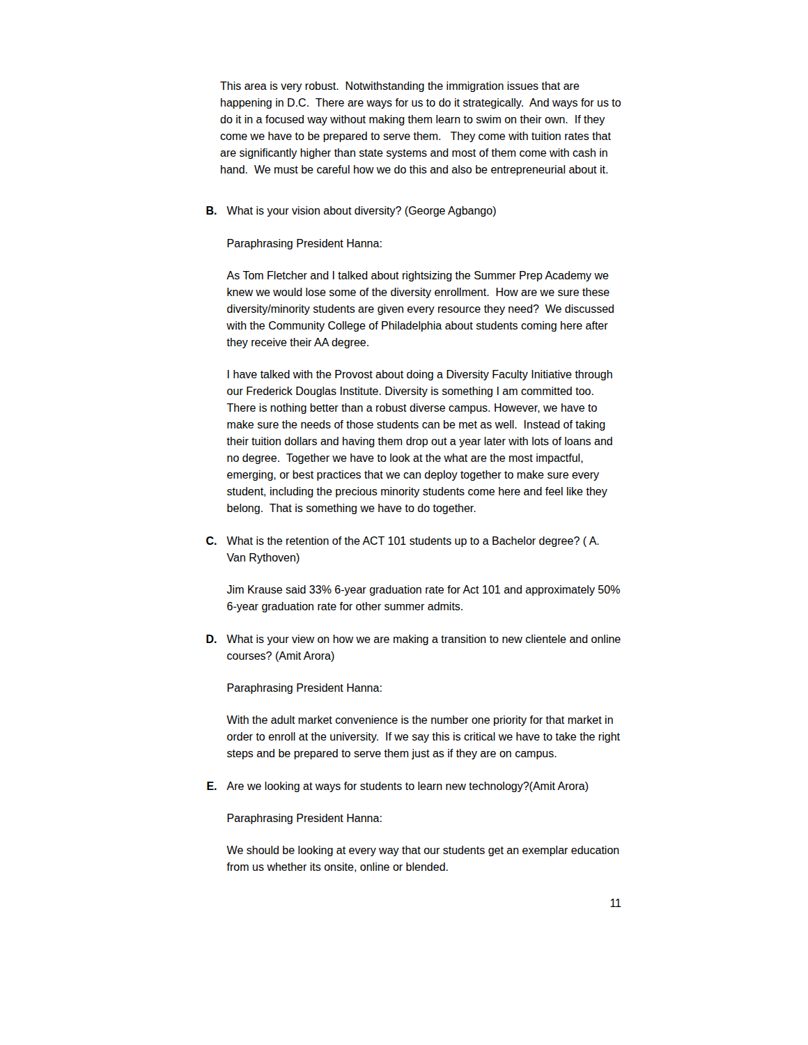This area is very robust. Notwithstanding the immigration issues that are happening in D.C. There are ways for us to do it strategically. And ways for us to do it in a focused way without making them learn to swim on their own. If they come we have to be prepared to serve them. They come with tuition rates that are significantly higher than state systems and most of them come with cash in hand. We must be careful how we do this and also be entrepreneurial about it.
What is your vision about diversity? (George Agbango)
Paraphrasing President Hanna:
As Tom Fletcher and I talked about rightsizing the Summer Prep Academy we knew we would lose some of the diversity enrollment. How are we sure these diversity/minority students are given every resource they need? We discussed with the Community College of Philadelphia about students coming here after they receive their AA degree.
I have talked with the Provost about doing a Diversity Faculty Initiative through our Frederick Douglas Institute. Diversity is something I am committed too. There is nothing better than a robust diverse campus. However, we have to make sure the needs of those students can be met as well. Instead of taking their tuition dollars and having them drop out a year later with lots of loans and no degree. Together we have to look at the what are the most impactful, emerging, or best practices that we can deploy together to make sure every student, including the precious minority students come here and feel like they belong. That is something we have to do together.
What is the retention of the ACT 101 students up to a Bachelor degree? ( A. Van Rythoven)
Jim Krause said 33% 6-year graduation rate for Act 101 and approximately 50% 6-year graduation rate for other summer admits.
What is your view on how we are making a transition to new clientele and online courses? (Amit Arora)
Paraphrasing President Hanna:
With the adult market convenience is the number one priority for that market in order to enroll at the university. If we say this is critical we have to take the right steps and be prepared to serve them just as if they are on campus.
Are we looking at ways for students to learn new technology?(Amit Arora)
Paraphrasing President Hanna:
We should be looking at every way that our students get an exemplar education from us whether its onsite, online or blended.
11